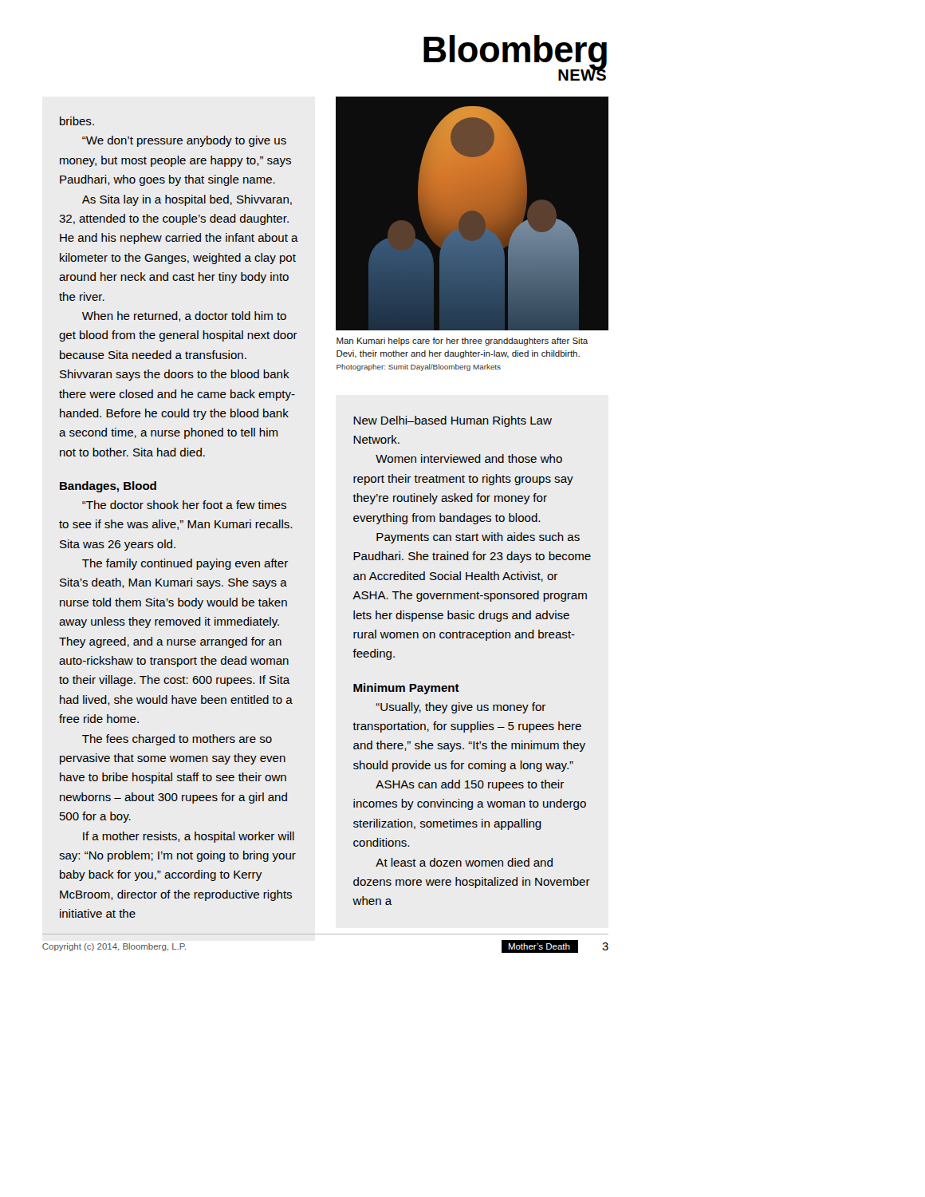Bloomberg NEWS
bribes.
“We don’t pressure anybody to give us money, but most people are happy to,” says Paudhari, who goes by that single name.
As Sita lay in a hospital bed, Shivvaran, 32, attended to the couple’s dead daughter. He and his nephew carried the infant about a kilometer to the Ganges, weighted a clay pot around her neck and cast her tiny body into the river.
When he returned, a doctor told him to get blood from the general hospital next door because Sita needed a transfusion. Shivvaran says the doors to the blood bank there were closed and he came back empty-handed. Before he could try the blood bank a second time, a nurse phoned to tell him not to bother. Sita had died.
Bandages, Blood
“The doctor shook her foot a few times to see if she was alive,” Man Kumari recalls. Sita was 26 years old.
The family continued paying even after Sita’s death, Man Kumari says. She says a nurse told them Sita’s body would be taken away unless they removed it immediately. They agreed, and a nurse arranged for an auto-rickshaw to transport the dead woman to their village. The cost: 600 rupees. If Sita had lived, she would have been entitled to a free ride home.
The fees charged to mothers are so pervasive that some women say they even have to bribe hospital staff to see their own newborns – about 300 rupees for a girl and 500 for a boy.
If a mother resists, a hospital worker will say: “No problem; I’m not going to bring your baby back for you,” according to Kerry McBroom, director of the reproductive rights initiative at the
Man Kumari helps care for her three granddaughters after Sita Devi, their mother and her daughter-in-law, died in childbirth. Photographer: Sumit Dayal/Bloomberg Markets
New Delhi–based Human Rights Law Network.
Women interviewed and those who report their treatment to rights groups say they’re routinely asked for money for everything from bandages to blood.
Payments can start with aides such as Paudhari. She trained for 23 days to become an Accredited Social Health Activist, or ASHA. The government-sponsored program lets her dispense basic drugs and advise rural women on contraception and breast- feeding.
Minimum Payment
“Usually, they give us money for transportation, for supplies – 5 rupees here and there,” she says. “It’s the minimum they should provide us for coming a long way.”
ASHAs can add 150 rupees to their incomes by convincing a woman to undergo sterilization, sometimes in appalling conditions.
At least a dozen women died and dozens more were hospitalized in November when a
Copyright (c) 2014, Bloomberg, L.P. Mother’s Death 3